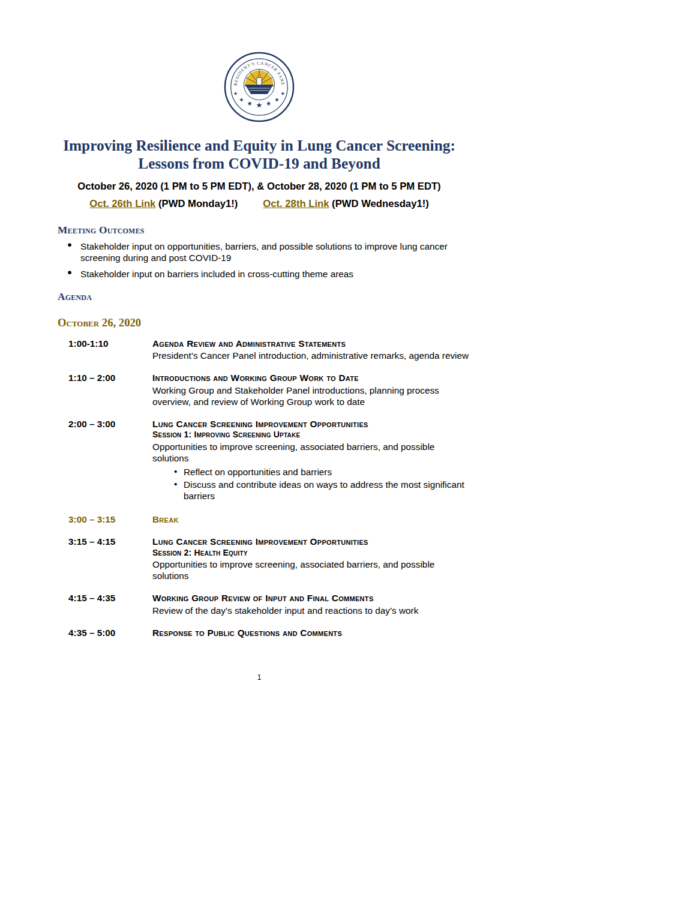PRESIDENT'S CANCER PANEL
Improving Resilience and Equity in Lung Cancer Screening:
Lessons from COVID-19 and Beyond
October 26, 2020 (1 PM to 5 PM EDT), & October 28, 2020 (1 PM to 5 PM EDT)
Oct. 26th Link (PWD Monday1!) Oct. 28th Link (PWD Wednesday1!)
Meeting Outcomes
Stakeholder input on opportunities, barriers, and possible solutions to improve lung cancer screening during and post COVID-19
Stakeholder input on barriers included in cross-cutting theme areas
Agenda
October 26, 2020
| 1:00-1:10 | Agenda Review and Administrative Statements President’s Cancer Panel introduction, administrative remarks, agenda review |
| 1:10 – 2:00 | Introductions and Working Group Work to Date Working Group and Stakeholder Panel introductions, planning process overview, and review of Working Group work to date |
| 2:00 – 3:00 | Lung Cancer Screening Improvement Opportunities Session 1: Improving Screening Uptake Opportunities to improve screening, associated barriers, and possible solutions Reflect on opportunities and barriers Discuss and contribute ideas on ways to address the most significant barriers |
| 3:00 – 3:15 | Break |
| 3:15 – 4:15 | Lung Cancer Screening Improvement Opportunities Session 2: Health Equity Opportunities to improve screening, associated barriers, and possible solutions |
| 4:15 – 4:35 | Working Group Review of Input and Final Comments Review of the day’s stakeholder input and reactions to day’s work |
| 4:35 – 5:00 | Response to Public Questions and Comments |
1